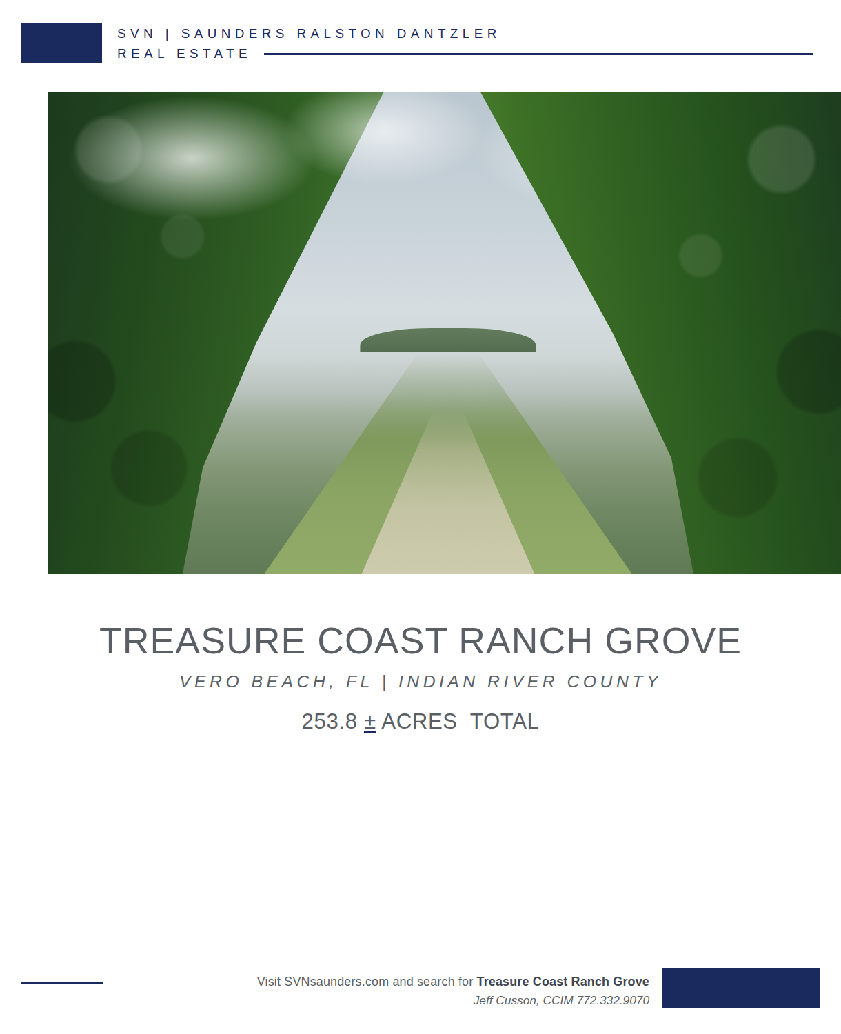SVN | SAUNDERS RALSTON DANTZLER
REAL ESTATE
TREASURE COAST RANCH GROVE
VERO BEACH, FL | INDIAN RIVER COUNTY
253.8 ± ACRES TOTAL
Visit SVNsaunders.com and search for Treasure Coast Ranch Grove
Jeff Cusson, CCIM 772.332.9070